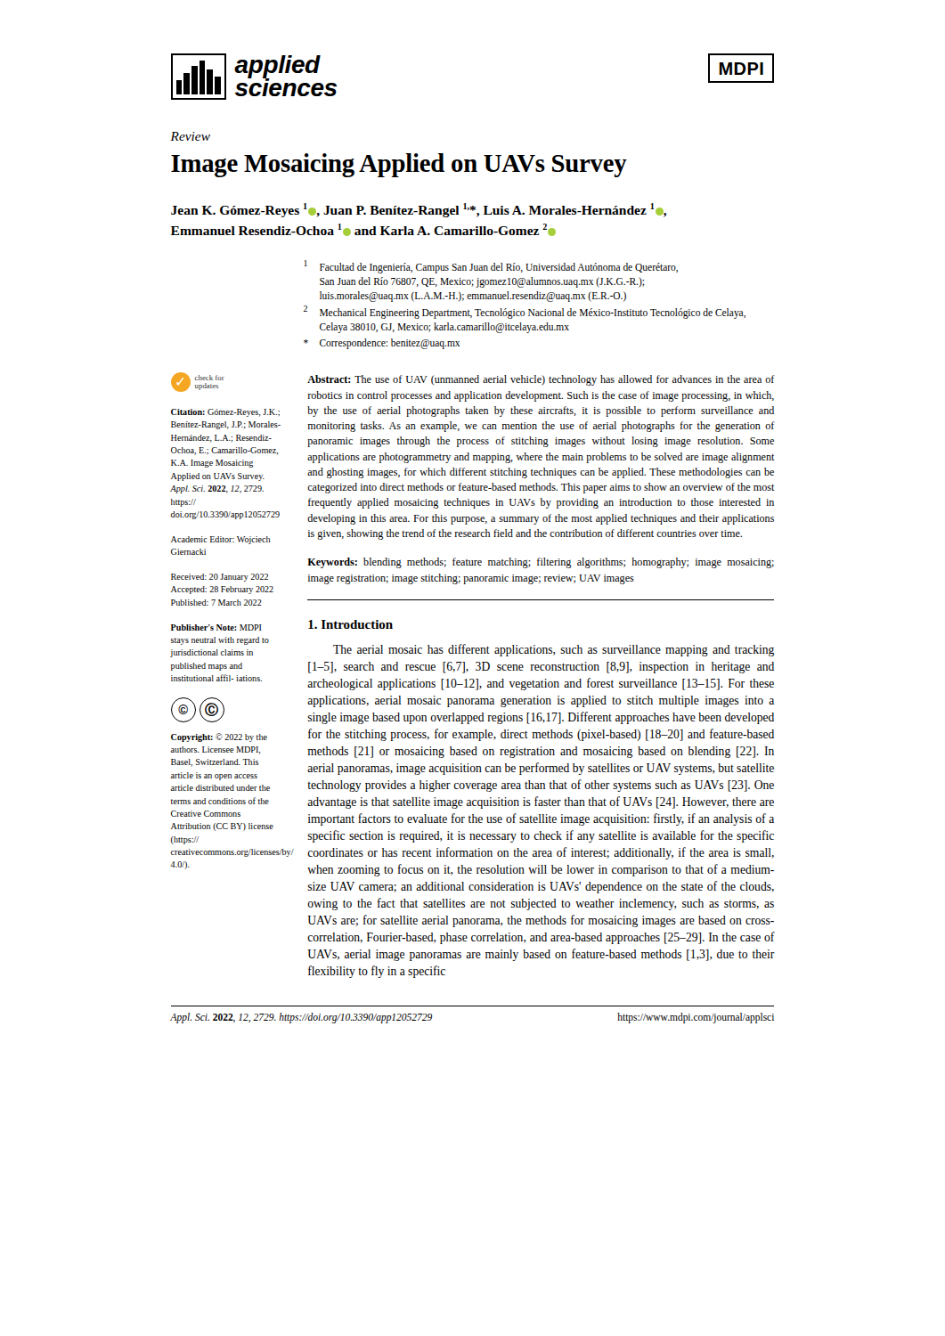applied sciences
MDPI
Review
Image Mosaicing Applied on UAVs Survey
Jean K. Gómez-Reyes 1 , Juan P. Benítez-Rangel 1,*, Luis A. Morales-Hernández 1 ,
Emmanuel Resendiz-Ochoa 1 and Karla A. Camarillo-Gomez 2
1
Facultad de Ingeniería, Campus San Juan del Río, Universidad Autónoma de Querétaro,
San Juan del Río 76807, QE, Mexico; jgomez10@alumnos.uaq.mx (J.K.G.-R.);
luis.morales@uaq.mx (L.A.M.-H.); emmanuel.resendiz@uaq.mx (E.R.-O.)
2
Mechanical Engineering Department, Tecnológico Nacional de México-Instituto Tecnológico de Celaya,
Celaya 38010, GJ, Mexico; karla.camarillo@itcelaya.edu.mx
*
Correspondence: benitez@uaq.mx
✓
check for
updates
Citation: Gómez-Reyes, J.K.; Benítez-Rangel, J.P.; Morales- Hernández, L.A.; Resendiz-Ochoa, E.; Camarillo-Gomez, K.A. Image Mosaicing Applied on UAVs Survey. Appl. Sci. 2022, 12, 2729. https:// doi.org/10.3390/app12052729
Academic Editor: Wojciech Giernacki
Received: 20 January 2022
Accepted: 28 February 2022
Published: 7 March 2022
Publisher's Note: MDPI stays neutral with regard to jurisdictional claims in published maps and institutional affil- iations.
©
Ⓒ
Copyright: © 2022 by the authors. Licensee MDPI, Basel, Switzerland. This article is an open access article distributed under the terms and conditions of the Creative Commons Attribution (CC BY) license (https:// creativecommons.org/licenses/by/ 4.0/).
Abstract: The use of UAV (unmanned aerial vehicle) technology has allowed for advances in the area of robotics in control processes and application development. Such is the case of image processing, in which, by the use of aerial photographs taken by these aircrafts, it is possible to perform surveillance and monitoring tasks. As an example, we can mention the use of aerial photographs for the generation of panoramic images through the process of stitching images without losing image resolution. Some applications are photogrammetry and mapping, where the main problems to be solved are image alignment and ghosting images, for which different stitching techniques can be applied. These methodologies can be categorized into direct methods or feature-based methods. This paper aims to show an overview of the most frequently applied mosaicing techniques in UAVs by providing an introduction to those interested in developing in this area. For this purpose, a summary of the most applied techniques and their applications is given, showing the trend of the research field and the contribution of different countries over time.
Keywords: blending methods; feature matching; filtering algorithms; homography; image mosaicing; image registration; image stitching; panoramic image; review; UAV images
1. Introduction
The aerial mosaic has different applications, such as surveillance mapping and tracking [1–5], search and rescue [6,7], 3D scene reconstruction [8,9], inspection in heritage and archeological applications [10–12], and vegetation and forest surveillance [13–15]. For these applications, aerial mosaic panorama generation is applied to stitch multiple images into a single image based upon overlapped regions [16,17]. Different approaches have been developed for the stitching process, for example, direct methods (pixel-based) [18–20] and feature-based methods [21] or mosaicing based on registration and mosaicing based on blending [22]. In aerial panoramas, image acquisition can be performed by satellites or UAV systems, but satellite technology provides a higher coverage area than that of other systems such as UAVs [23]. One advantage is that satellite image acquisition is faster than that of UAVs [24]. However, there are important factors to evaluate for the use of satellite image acquisition: firstly, if an analysis of a specific section is required, it is necessary to check if any satellite is available for the specific coordinates or has recent information on the area of interest; additionally, if the area is small, when zooming to focus on it, the resolution will be lower in comparison to that of a medium-size UAV camera; an additional consideration is UAVs' dependence on the state of the clouds, owing to the fact that satellites are not subjected to weather inclemency, such as storms, as UAVs are; for satellite aerial panorama, the methods for mosaicing images are based on cross-correlation, Fourier-based, phase correlation, and area-based approaches [25–29]. In the case of UAVs, aerial image panoramas are mainly based on feature-based methods [1,3], due to their flexibility to fly in a specific
Appl. Sci. 2022, 12, 2729. https://doi.org/10.3390/app12052729
https://www.mdpi.com/journal/applsci